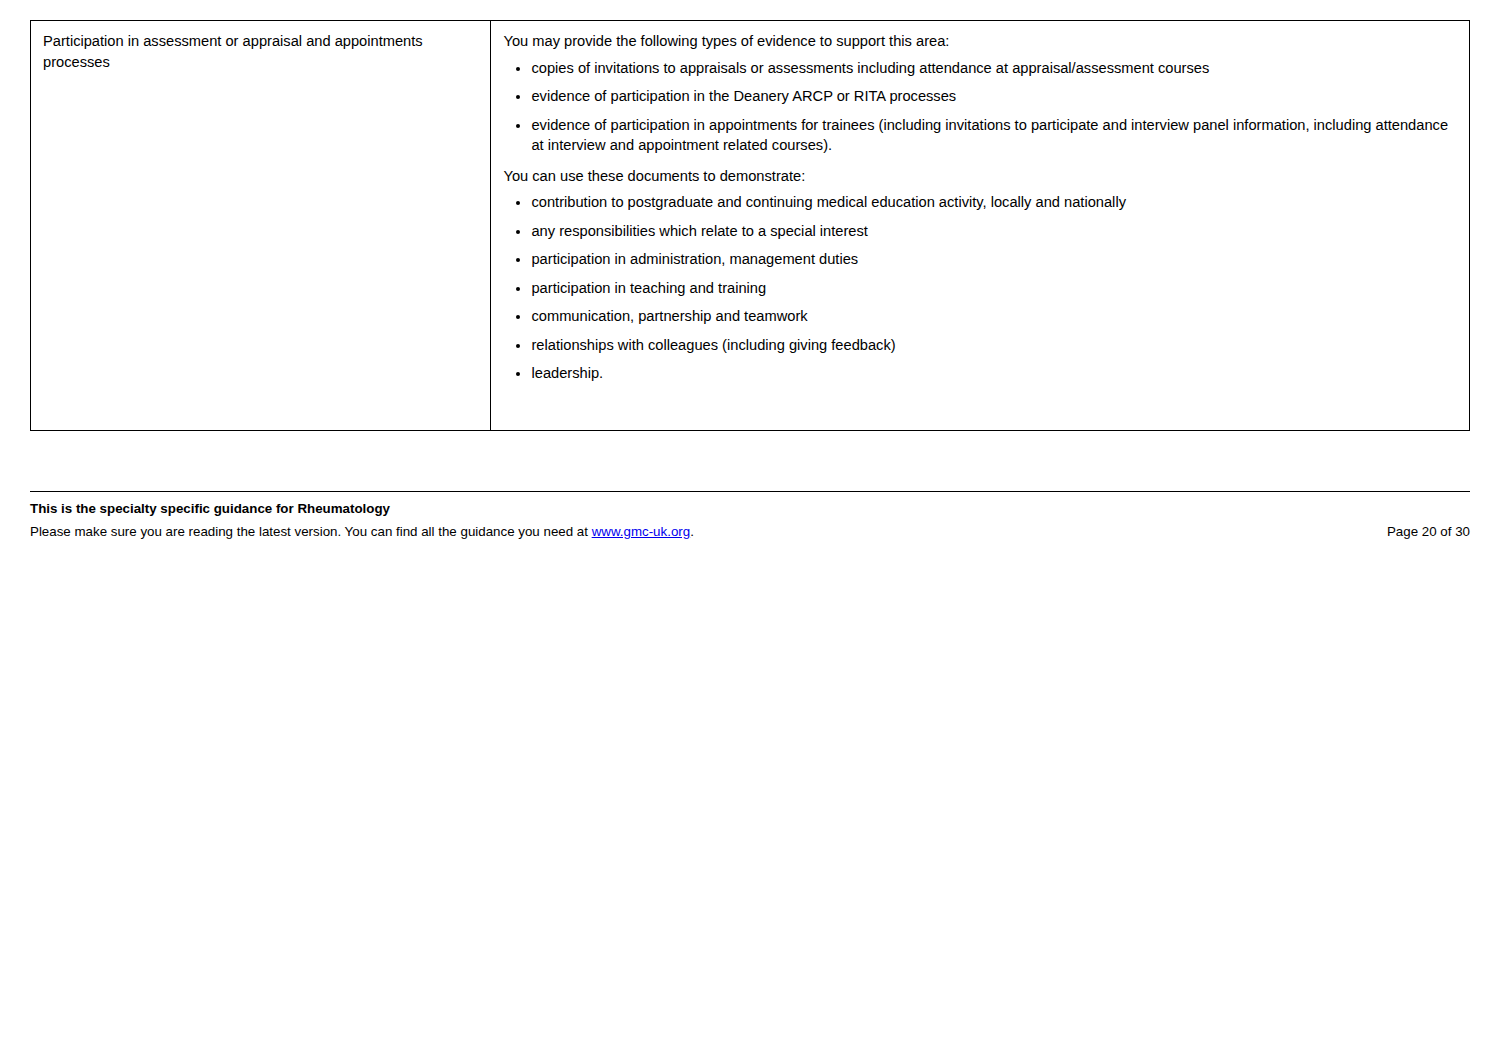| Participation in assessment or appraisal and appointments processes | You may provide the following types of evidence to support this area: copies of invitations to appraisals or assessments including attendance at appraisal/assessment courses evidence of participation in the Deanery ARCP or RITA processes evidence of participation in appointments for trainees (including invitations to participate and interview panel information, including attendance at interview and appointment related courses). You can use these documents to demonstrate: contribution to postgraduate and continuing medical education activity, locally and nationally any responsibilities which relate to a special interest participation in administration, management duties participation in teaching and training communication, partnership and teamwork relationships with colleagues (including giving feedback) leadership. |
This is the specialty specific guidance for Rheumatology
Please make sure you are reading the latest version. You can find all the guidance you need at www.gmc-uk.org.
Page 20 of 30